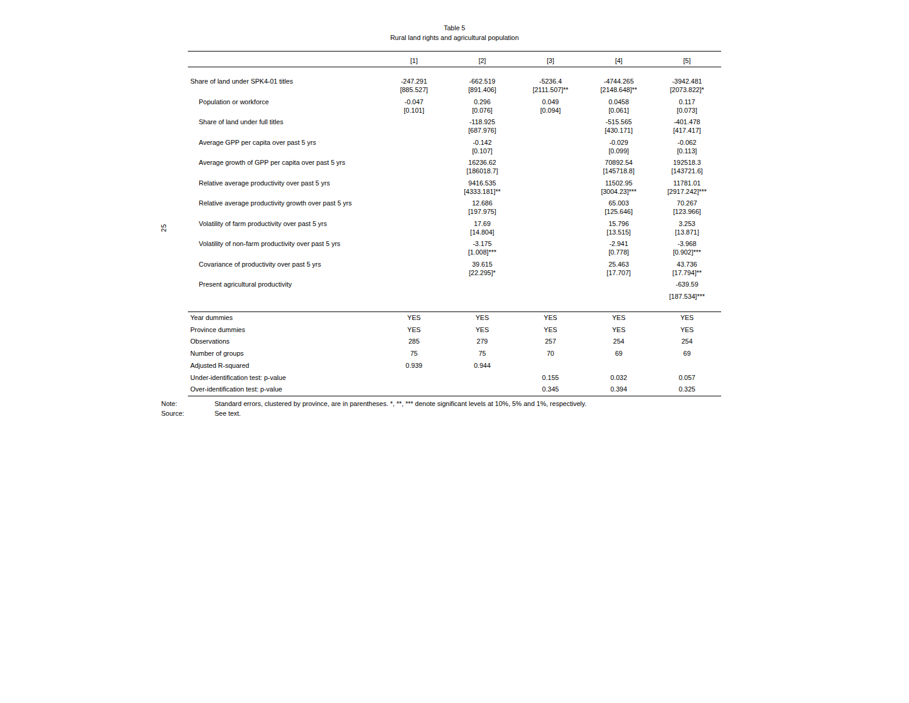25
Table 5
Rural land rights and agricultural population
| | [1] | [2] | [3] | [4] | [5] |
| --- | --- | --- | --- | --- | --- |
| Share of land under SPK4-01 titles | -247.291 [885.527] | -662.519 [891.406] | -5236.4 [2111.507]** | -4744.265 [2148.648]** | -3942.481 [2073.822]* |
| Population or workforce | -0.047 [0.101] | 0.296 [0.076] | 0.049 [0.094] | 0.0458 [0.061] | 0.117 [0.073] |
| Share of land under full titles | | -118.925 [687.976] | | -515.565 [430.171] | -401.478 [417.417] |
| Average GPP per capita over past 5 yrs | | -0.142 [0.107] | | -0.029 [0.099] | -0.062 [0.113] |
| Average growth of GPP per capita over past 5 yrs | | 16236.62 [186018.7] | | 70892.54 [145718.8] | 192518.3 [143721.6] |
| Relative average productivity over past 5 yrs | | 9416.535 [4333.181]** | | 11502.95 [3004.23]*** | 11781.01 [2917.242]*** |
| Relative average productivity growth over past 5 yrs | | 12.686 [197.975] | | 65.003 [125.646] | 70.267 [123.966] |
| Volatility of farm productivity over past 5 yrs | | 17.69 [14.804] | | 15.796 [13.515] | 3.253 [13.871] |
| Volatility of non-farm productivity over past 5 yrs | | -3.175 [1.008]*** | | -2.941 [0.778] | -3.968 [0.902]*** |
| Covariance of productivity over past 5 yrs | | 39.615 [22.295]* | | 25.463 [17.707] | 43.736 [17.794]** |
| Present agricultural productivity | | | | | -639.59 |
| | | | | | [187.534]*** |
| Year dummies | YES | YES | YES | YES | YES |
| Province dummies | YES | YES | YES | YES | YES |
| Observations | 285 | 279 | 257 | 254 | 254 |
| Number of groups | 75 | 75 | 70 | 69 | 69 |
| Adjusted R-squared | 0.939 | 0.944 | | | |
| Under-identification test: p-value | | | 0.155 | 0.032 | 0.057 |
| Over-identification test: p-value | | | 0.345 | 0.394 | 0.325 |
Note: Standard errors, clustered by province, are in parentheses. *, **, *** denote significant levels at 10%, 5% and 1%, respectively.
Source: See text.